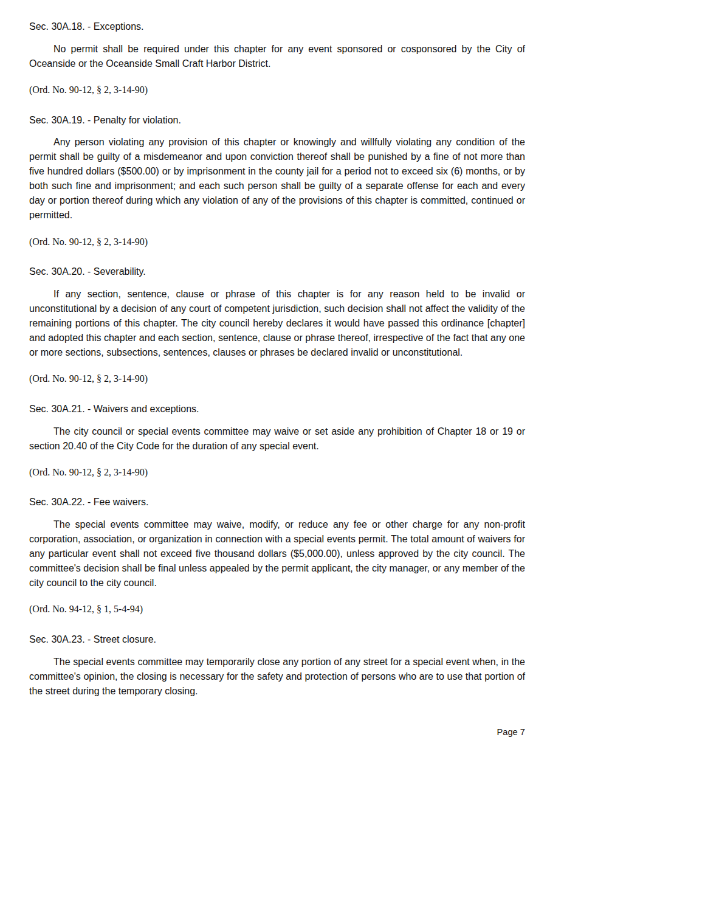Sec. 30A.18. - Exceptions.
No permit shall be required under this chapter for any event sponsored or cosponsored by the City of Oceanside or the Oceanside Small Craft Harbor District.
(Ord. No. 90-12, § 2, 3-14-90)
Sec. 30A.19. - Penalty for violation.
Any person violating any provision of this chapter or knowingly and willfully violating any condition of the permit shall be guilty of a misdemeanor and upon conviction thereof shall be punished by a fine of not more than five hundred dollars ($500.00) or by imprisonment in the county jail for a period not to exceed six (6) months, or by both such fine and imprisonment; and each such person shall be guilty of a separate offense for each and every day or portion thereof during which any violation of any of the provisions of this chapter is committed, continued or permitted.
(Ord. No. 90-12, § 2, 3-14-90)
Sec. 30A.20. - Severability.
If any section, sentence, clause or phrase of this chapter is for any reason held to be invalid or unconstitutional by a decision of any court of competent jurisdiction, such decision shall not affect the validity of the remaining portions of this chapter. The city council hereby declares it would have passed this ordinance [chapter] and adopted this chapter and each section, sentence, clause or phrase thereof, irrespective of the fact that any one or more sections, subsections, sentences, clauses or phrases be declared invalid or unconstitutional.
(Ord. No. 90-12, § 2, 3-14-90)
Sec. 30A.21. - Waivers and exceptions.
The city council or special events committee may waive or set aside any prohibition of Chapter 18 or 19 or section 20.40 of the City Code for the duration of any special event.
(Ord. No. 90-12, § 2, 3-14-90)
Sec. 30A.22. - Fee waivers.
The special events committee may waive, modify, or reduce any fee or other charge for any non-profit corporation, association, or organization in connection with a special events permit. The total amount of waivers for any particular event shall not exceed five thousand dollars ($5,000.00), unless approved by the city council. The committee's decision shall be final unless appealed by the permit applicant, the city manager, or any member of the city council to the city council.
(Ord. No. 94-12, § 1, 5-4-94)
Sec. 30A.23. - Street closure.
The special events committee may temporarily close any portion of any street for a special event when, in the committee's opinion, the closing is necessary for the safety and protection of persons who are to use that portion of the street during the temporary closing.
Page 7